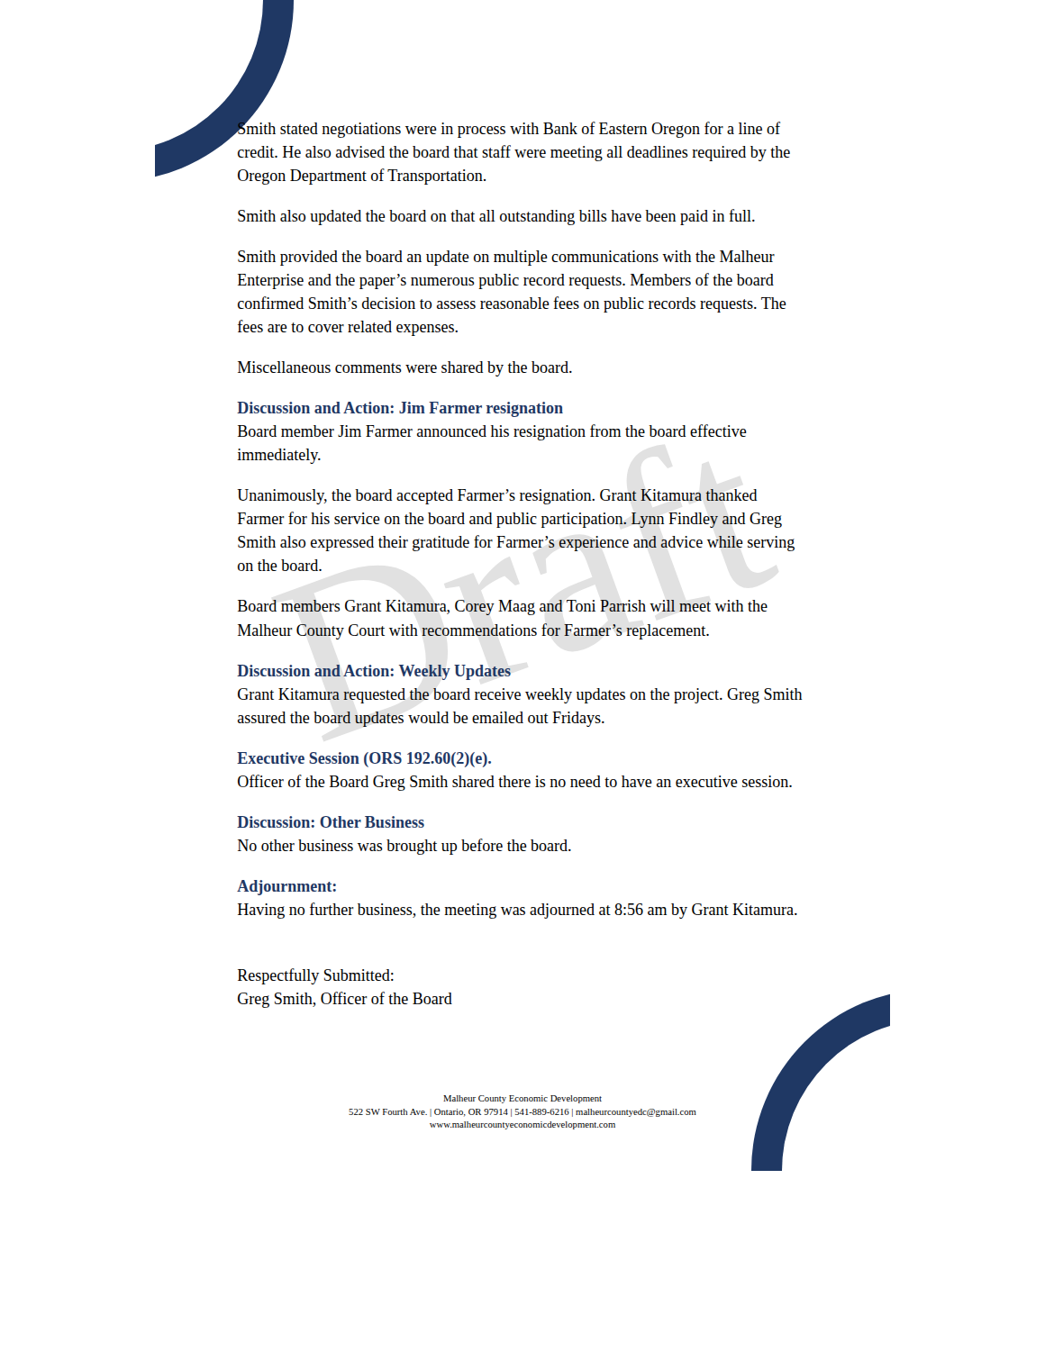Draft
Smith stated negotiations were in process with Bank of Eastern Oregon for a line of credit. He also advised the board that staff were meeting all deadlines required by the Oregon Department of Transportation.
Smith also updated the board on that all outstanding bills have been paid in full.
Smith provided the board an update on multiple communications with the Malheur Enterprise and the paper’s numerous public record requests. Members of the board confirmed Smith’s decision to assess reasonable fees on public records requests. The fees are to cover related expenses.
Miscellaneous comments were shared by the board.
Discussion and Action: Jim Farmer resignation
Board member Jim Farmer announced his resignation from the board effective immediately.
Unanimously, the board accepted Farmer’s resignation. Grant Kitamura thanked Farmer for his service on the board and public participation. Lynn Findley and Greg Smith also expressed their gratitude for Farmer’s experience and advice while serving on the board.
Board members Grant Kitamura, Corey Maag and Toni Parrish will meet with the Malheur County Court with recommendations for Farmer’s replacement.
Discussion and Action: Weekly Updates
Grant Kitamura requested the board receive weekly updates on the project. Greg Smith assured the board updates would be emailed out Fridays.
Executive Session (ORS 192.60(2)(e).
Officer of the Board Greg Smith shared there is no need to have an executive session.
Discussion: Other Business
No other business was brought up before the board.
Adjournment:
Having no further business, the meeting was adjourned at 8:56 am by Grant Kitamura.
Respectfully Submitted:
Greg Smith, Officer of the Board
Malheur County Economic Development
522 SW Fourth Ave. | Ontario, OR 97914 | 541-889-6216 | malheurcountyedc@gmail.com
www.malheurcountyeconomicdevelopment.com